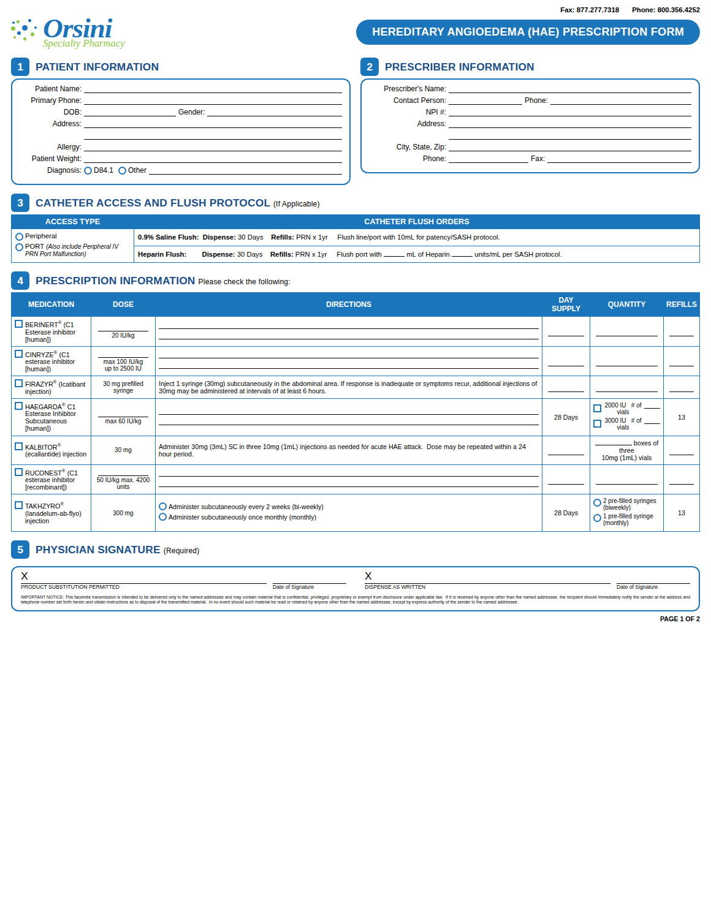Fax: 877.277.7318 Phone: 800.356.4252
Orsini Specialty Pharmacy
HEREDITARY ANGIOEDEMA (HAE) PRESCRIPTION FORM
1
PATIENT INFORMATION
Patient Name:
Primary Phone:
DOB:
Gender:
Address:
Allergy:
Patient Weight:
Diagnosis:
D84.1 Other
2
PRESCRIBER INFORMATION
Prescriber's Name:
Contact Person:
Phone:
NPI #:
Address:
City, State, Zip:
Phone:
Fax:
3
CATHETER ACCESS AND FLUSH PROTOCOL (If Applicable)
| ACCESS TYPE | CATHETER FLUSH ORDERS |
| --- | --- |
| Peripheral PORT (Also include Peripheral IV PRN Port Malfunction) | 0.9% Saline Flush: Dispense: 30 Days Refills: PRN x 1yr Flush line/port with 10mL for patency/SASH protocol. |
| Heparin Flush: Dispense: 30 Days Refills: PRN x 1yr Flush port with mL of Heparin units/mL per SASH protocol. |
4
PRESCRIPTION INFORMATION Please check the following:
| MEDICATION | DOSE | DIRECTIONS | DAY SUPPLY | QUANTITY | REFILLS |
| --- | --- | --- | --- | --- | --- |
| BERINERT ® (C1 Esterase inhibitor [human]) | 20 IU/kg | | | | |
| CINRYZE ® (C1 esterase inhibitor [human]) | max 100 IU/kg up to 2500 IU | | | | |
| FIRAZYR ® (Icatibant injection) | 30 mg prefilled syringe | Inject 1 syringe (30mg) subcutaneously in the abdominal area. If response is inadequate or symptoms recur, additional injections of 30mg may be administered at intervals of at least 6 hours. | | | |
| HAEGARDA ® C1 Esterase Inhibitor Subcutaneous [human]) | max 60 IU/kg | | 28 Days | 2000 IU # of vials 3000 IU # of vials | 13 |
| KALBITOR ® (ecallantide) injection | 30 mg | Administer 30mg (3mL) SC in three 10mg (1mL) injections as needed for acute HAE attack. Dose may be repeated within a 24 hour period. | | boxes of three 10mg (1mL) vials | |
| RUCONEST ® (C1 esterase inhibitor [recombinant]) | 50 IU/kg max. 4200 units | | | | |
| TAKHZYRO ® (lanadelum-ab-flyo) injection | 300 mg | Administer subcutaneously every 2 weeks (bi-weekly) Administer subcutaneously once monthly (monthly) | 28 Days | 2 pre-filled syringes (biweekly) 1 pre-filled syringe (monthly) | 13 |
5
PHYSICIAN SIGNATURE (Required)
X
PRODUCT SUBSTITUTION PERMITTED
Date of Signature
X
DISPENSE AS WRITTEN
Date of Signature
IMPORTANT NOTICE: This facsimile transmission is intended to be delivered only to the named addressee and may contain material that is confidential, privileged, proprietary or exempt from disclosure under applicable law. If it is received by anyone other than the named addressee, the recipient should immediately notify the sender at the address and telephone number set forth herein and obtain instructions as to disposal of the transmitted material. In no event should such material be read or retained by anyone other than the named addressee, except by express authority of the sender to the named addressee.
PAGE 1 OF 2